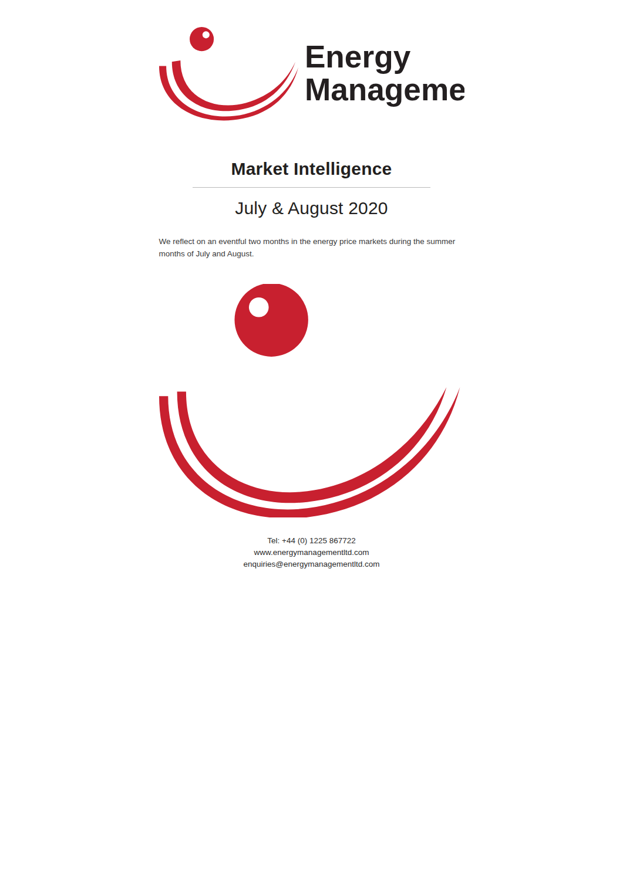Energy Management
Market Intelligence
July & August 2020
We reflect on an eventful two months in the energy price markets during the summer months of July and August.
Tel: +44 (0) 1225 867722
www.energymanagementltd.com
enquiries@energymanagementltd.com